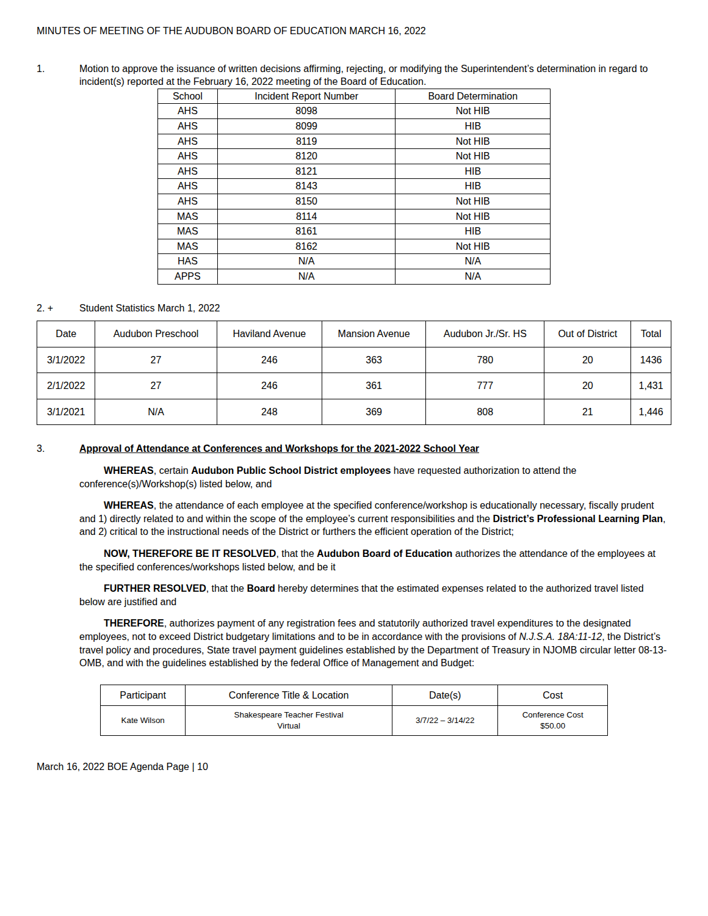MINUTES OF MEETING OF THE AUDUBON BOARD OF EDUCATION MARCH 16, 2022
1.
Motion to approve the issuance of written decisions affirming, rejecting, or modifying the Superintendent’s determination in regard to incident(s) reported at the February 16, 2022 meeting of the Board of Education.
| School | Incident Report Number | Board Determination |
| --- | --- | --- |
| AHS | 8098 | Not HIB |
| AHS | 8099 | HIB |
| AHS | 8119 | Not HIB |
| AHS | 8120 | Not HIB |
| AHS | 8121 | HIB |
| AHS | 8143 | HIB |
| AHS | 8150 | Not HIB |
| MAS | 8114 | Not HIB |
| MAS | 8161 | HIB |
| MAS | 8162 | Not HIB |
| HAS | N/A | N/A |
| APPS | N/A | N/A |
2. +
Student Statistics March 1, 2022
| Date | Audubon Preschool | Haviland Avenue | Mansion Avenue | Audubon Jr./Sr. HS | Out of District | Total |
| --- | --- | --- | --- | --- | --- | --- |
| 3/1/2022 | 27 | 246 | 363 | 780 | 20 | 1436 |
| 2/1/2022 | 27 | 246 | 361 | 777 | 20 | 1,431 |
| 3/1/2021 | N/A | 248 | 369 | 808 | 21 | 1,446 |
3.
Approval of Attendance at Conferences and Workshops for the 2021-2022 School Year
WHEREAS, certain Audubon Public School District employees have requested authorization to attend the conference(s)/Workshop(s) listed below, and
WHEREAS, the attendance of each employee at the specified conference/workshop is educationally necessary, fiscally prudent and 1) directly related to and within the scope of the employee’s current responsibilities and the District’s Professional Learning Plan, and 2) critical to the instructional needs of the District or furthers the efficient operation of the District;
NOW, THEREFORE BE IT RESOLVED, that the Audubon Board of Education authorizes the attendance of the employees at the specified conferences/workshops listed below, and be it
FURTHER RESOLVED, that the Board hereby determines that the estimated expenses related to the authorized travel listed below are justified and
THEREFORE, authorizes payment of any registration fees and statutorily authorized travel expenditures to the designated employees, not to exceed District budgetary limitations and to be in accordance with the provisions of N.J.S.A. 18A:11-12, the District’s travel policy and procedures, State travel payment guidelines established by the Department of Treasury in NJOMB circular letter 08-13-OMB, and with the guidelines established by the federal Office of Management and Budget:
| Participant | Conference Title & Location | Date(s) | Cost |
| --- | --- | --- | --- |
| Kate Wilson | Shakespeare Teacher Festival Virtual | 3/7/22 – 3/14/22 | Conference Cost $50.00 |
March 16, 2022 BOE Agenda Page | 10